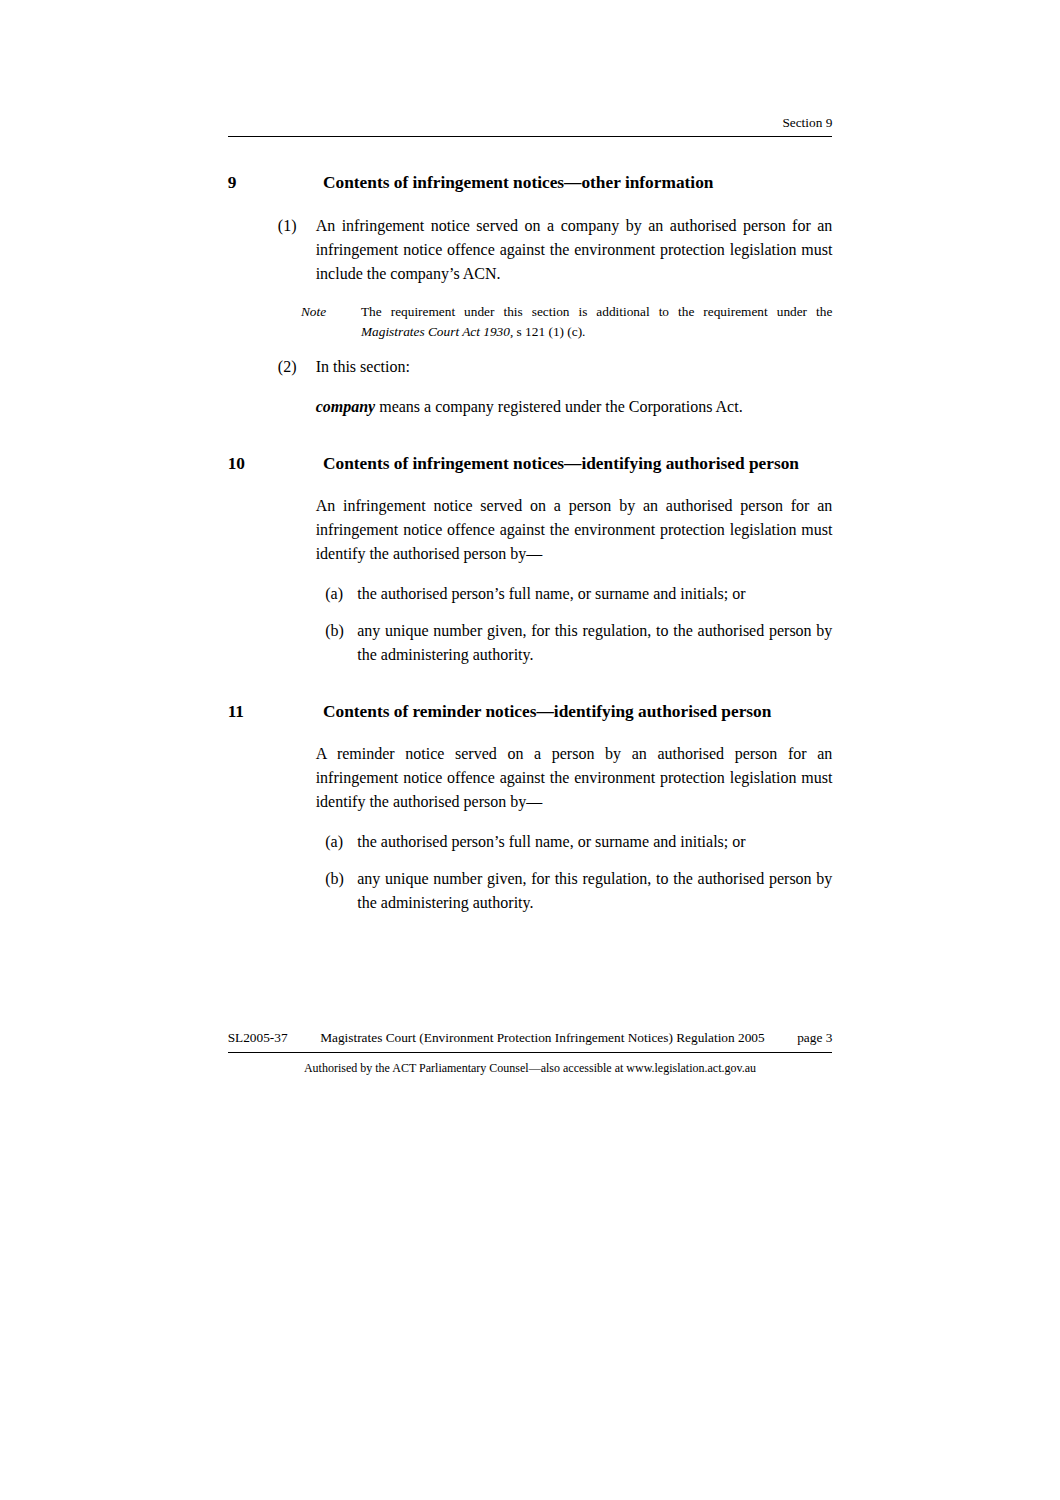Section 9
9
Contents of infringement notices—other information
(1)
An infringement notice served on a company by an authorised person for an infringement notice offence against the environment protection legislation must include the company’s ACN.
Note
The requirement under this section is additional to the requirement under the Magistrates Court Act 1930, s 121 (1) (c).
(2)
In this section:
company means a company registered under the Corporations Act.
10
Contents of infringement notices—identifying authorised person
An infringement notice served on a person by an authorised person for an infringement notice offence against the environment protection legislation must identify the authorised person by—
(a)
the authorised person’s full name, or surname and initials; or
(b)
any unique number given, for this regulation, to the authorised person by the administering authority.
11
Contents of reminder notices—identifying authorised person
A reminder notice served on a person by an authorised person for an infringement notice offence against the environment protection legislation must identify the authorised person by—
(a)
the authorised person’s full name, or surname and initials; or
(b)
any unique number given, for this regulation, to the authorised person by the administering authority.
SL2005-37
Magistrates Court (Environment Protection Infringement Notices) Regulation 2005
page 3
Authorised by the ACT Parliamentary Counsel—also accessible at www.legislation.act.gov.au